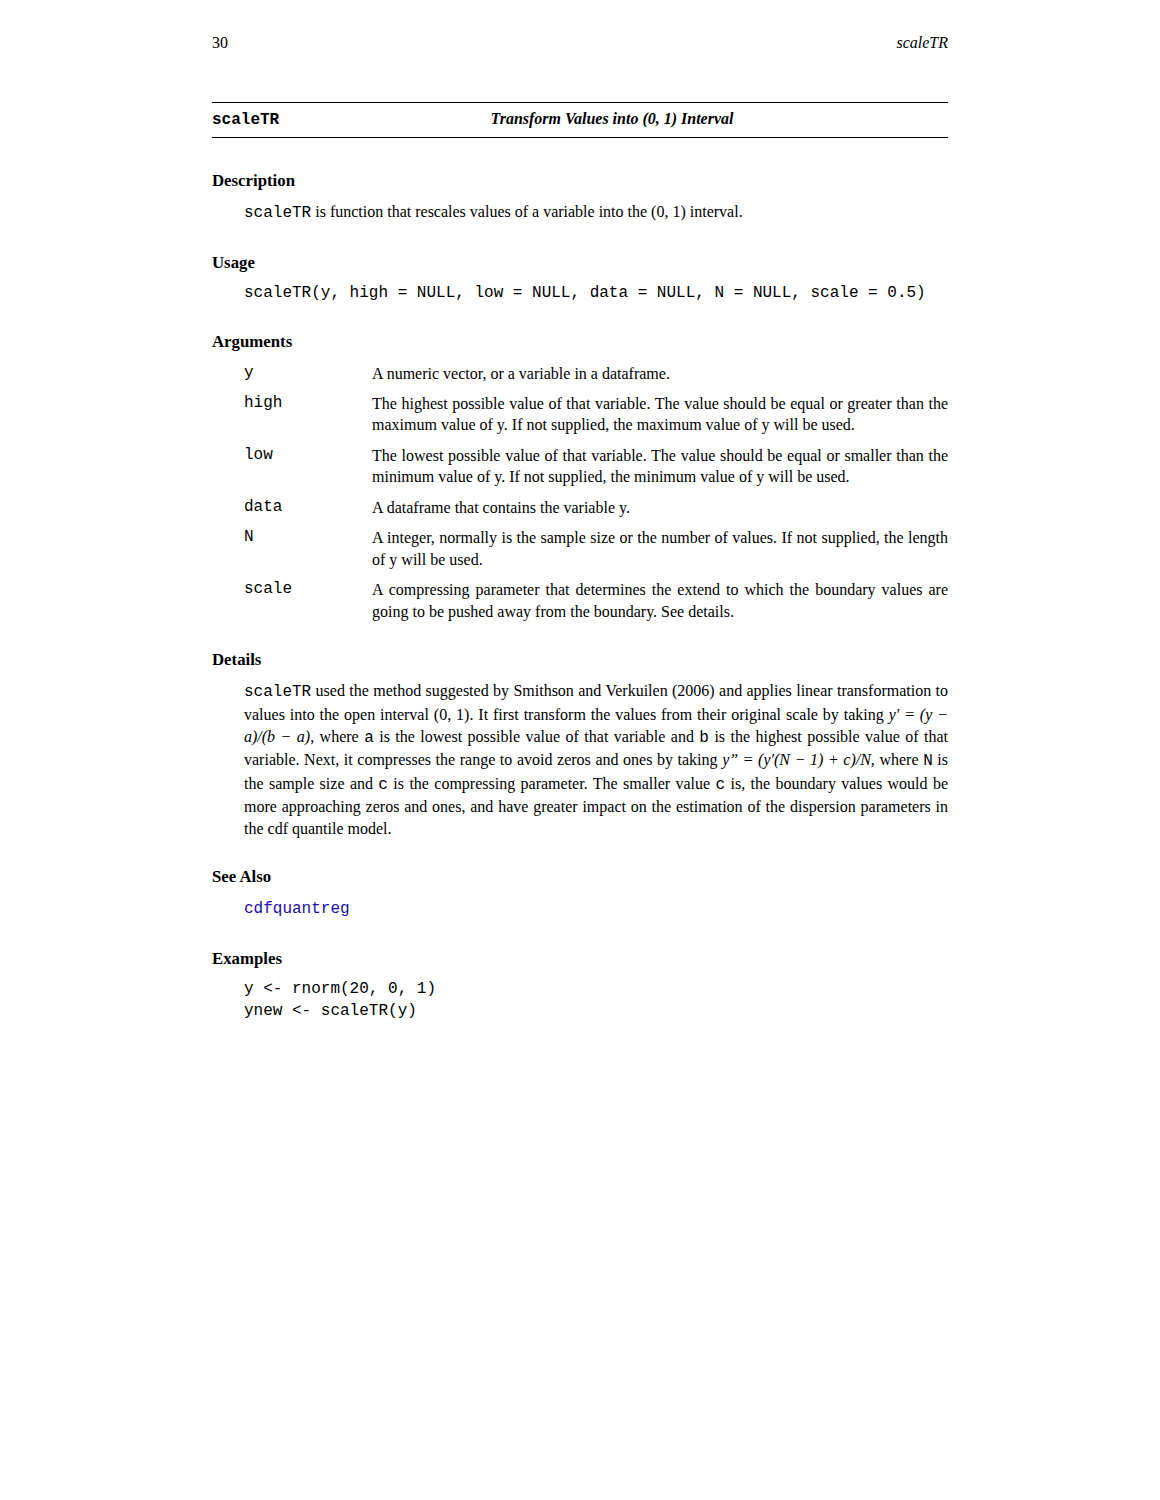30 scaleTR
scaleTR
Transform Values into (0, 1) Interval
Description
scaleTR is function that rescales values of a variable into the (0, 1) interval.
Usage
scaleTR(y, high = NULL, low = NULL, data = NULL, N = NULL, scale = 0.5)
Arguments
y
A numeric vector, or a variable in a dataframe.
high
The highest possible value of that variable. The value should be equal or greater than the maximum value of y. If not supplied, the maximum value of y will be used.
low
The lowest possible value of that variable. The value should be equal or smaller than the minimum value of y. If not supplied, the minimum value of y will be used.
data
A dataframe that contains the variable y.
N
A integer, normally is the sample size or the number of values. If not supplied, the length of y will be used.
scale
A compressing parameter that determines the extend to which the boundary values are going to be pushed away from the boundary. See details.
Details
scaleTR used the method suggested by Smithson and Verkuilen (2006) and applies linear transformation to values into the open interval (0, 1). It first transform the values from their original scale by taking y′ = (y − a)/(b − a), where a is the lowest possible value of that variable and b is the highest possible value of that variable. Next, it compresses the range to avoid zeros and ones by taking y” = (y′(N − 1) + c)/N, where N is the sample size and c is the compressing parameter. The smaller value c is, the boundary values would be more approaching zeros and ones, and have greater impact on the estimation of the dispersion parameters in the cdf quantile model.
See Also
cdfquantreg
Examples
y <- rnorm(20, 0, 1)
ynew <- scaleTR(y)